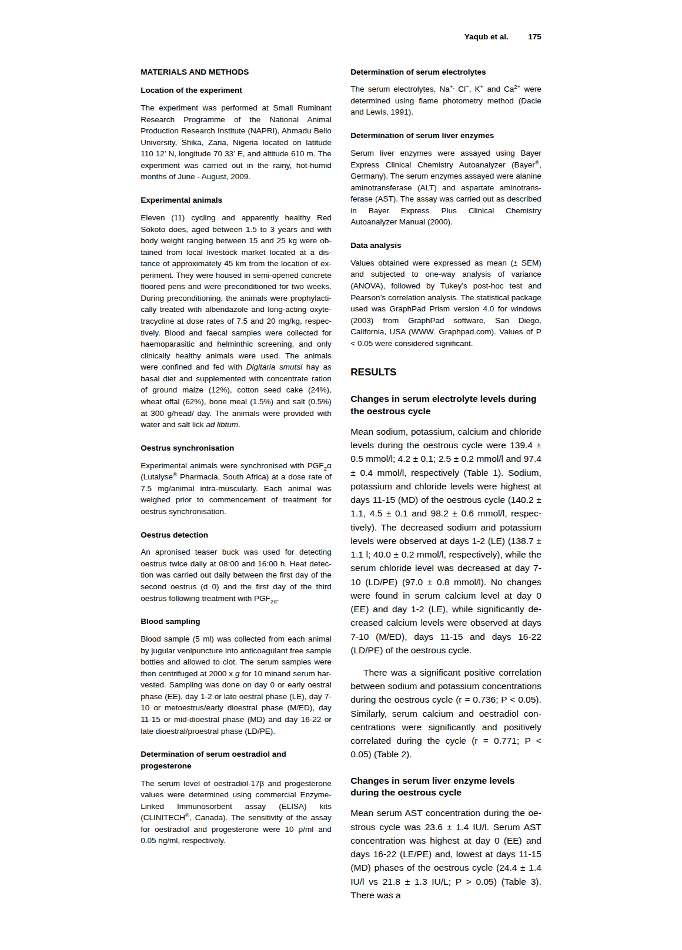Yaqub et al. 175
MATERIALS AND METHODS
Location of the experiment
The experiment was performed at Small Ruminant Research Programme of the National Animal Production Research Institute (NAPRI), Ahmadu Bello University, Shika, Zaria, Nigeria located on latitude 110 12’ N, longitude 70 33’ E, and altitude 610 m. The experiment was carried out in the rainy, hot-humid months of June - August, 2009.
Experimental animals
Eleven (11) cycling and apparently healthy Red Sokoto does, aged between 1.5 to 3 years and with body weight ranging between 15 and 25 kg were obtained from local livestock market located at a distance of approximately 45 km from the location of experiment. They were housed in semi-opened concrete floored pens and were preconditioned for two weeks. During preconditioning, the animals were prophylactically treated with albendazole and long-acting oxytetracycline at dose rates of 7.5 and 20 mg/kg, respectively. Blood and faecal samples were collected for haemoparasitic and helminthic screening, and only clinically healthy animals were used. The animals were confined and fed with Digitaria smutsi hay as basal diet and supplemented with concentrate ration of ground maize (12%), cotton seed cake (24%), wheat offal (62%), bone meal (1.5%) and salt (0.5%) at 300 g/head/ day. The animals were provided with water and salt lick ad libtum.
Oestrus synchronisation
Experimental animals were synchronised with PGF2α (Lutalyse® Pharmacia, South Africa) at a dose rate of 7.5 mg/animal intra-muscularly. Each animal was weighed prior to commencement of treatment for oestrus synchronisation.
Oestrus detection
An apronised teaser buck was used for detecting oestrus twice daily at 08:00 and 16:00 h. Heat detection was carried out daily between the first day of the second oestrus (d 0) and the first day of the third oestrus following treatment with PGF2α.
Blood sampling
Blood sample (5 ml) was collected from each animal by jugular venipuncture into anticoagulant free sample bottles and allowed to clot. The serum samples were then centrifuged at 2000 x g for 10 minand serum harvested. Sampling was done on day 0 or early oestral phase (EE), day 1-2 or late oestral phase (LE), day 7-10 or metoestrus/early dioestral phase (M/ED), day 11-15 or mid-dioestral phase (MD) and day 16-22 or late dioestral/proestral phase (LD/PE).
Determination of serum oestradiol and progesterone
The serum level of oestradiol-17β and progesterone values were determined using commercial Enzyme-Linked Immunosorbent assay (ELISA) kits (CLINITECH®, Canada). The sensitivity of the assay for oestradiol and progesterone were 10 ρ/ml and 0.05 ng/ml, respectively.
Determination of serum electrolytes
The serum electrolytes, Na+, Cl−, K+ and Ca2+ were determined using flame photometry method (Dacie and Lewis, 1991).
Determination of serum liver enzymes
Serum liver enzymes were assayed using Bayer Express Clinical Chemistry Autoanalyzer (Bayer®, Germany). The serum enzymes assayed were alanine aminotransferase (ALT) and aspartate aminotransferase (AST). The assay was carried out as described in Bayer Express Plus Clinical Chemistry Autoanalyzer Manual (2000).
Data analysis
Values obtained were expressed as mean (± SEM) and subjected to one-way analysis of variance (ANOVA), followed by Tukey’s post-hoc test and Pearson’s correlation analysis. The statistical package used was GraphPad Prism version 4.0 for windows (2003) from GraphPad software, San Diego, California, USA (WWW. Graphpad.com). Values of P < 0.05 were considered significant.
RESULTS
Changes in serum electrolyte levels during the oestrous cycle
Mean sodium, potassium, calcium and chloride levels during the oestrous cycle were 139.4 ± 0.5 mmol/l; 4.2 ± 0.1; 2.5 ± 0.2 mmol/l and 97.4 ± 0.4 mmol/l, respectively (Table 1). Sodium, potassium and chloride levels were highest at days 11-15 (MD) of the oestrous cycle (140.2 ± 1.1, 4.5 ± 0.1 and 98.2 ± 0.6 mmol/l, respectively). The decreased sodium and potassium levels were observed at days 1-2 (LE) (138.7 ± 1.1 l; 40.0 ± 0.2 mmol/l, respectively), while the serum chloride level was decreased at day 7-10 (LD/PE) (97.0 ± 0.8 mmol/l). No changes were found in serum calcium level at day 0 (EE) and day 1-2 (LE), while significantly decreased calcium levels were observed at days 7-10 (M/ED), days 11-15 and days 16-22 (LD/PE) of the oestrous cycle.
There was a significant positive correlation between sodium and potassium concentrations during the oestrous cycle (r = 0.736; P < 0.05). Similarly, serum calcium and oestradiol concentrations were significantly and positively correlated during the cycle (r = 0.771; P < 0.05) (Table 2).
Changes in serum liver enzyme levels during the oestrous cycle
Mean serum AST concentration during the oestrous cycle was 23.6 ± 1.4 IU/l. Serum AST concentration was highest at day 0 (EE) and days 16-22 (LE/PE) and, lowest at days 11-15 (MD) phases of the oestrous cycle (24.4 ± 1.4 IU/l vs 21.8 ± 1.3 IU/L; P > 0.05) (Table 3). There was a